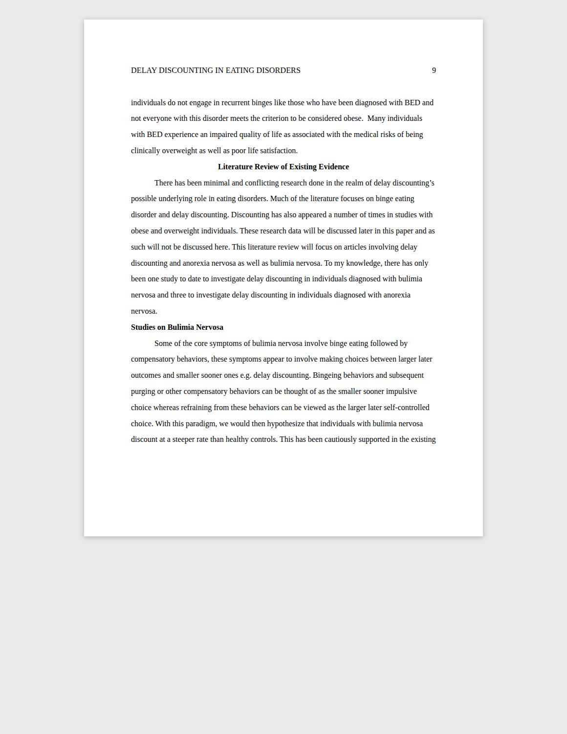Delay Discounting in Eating Disorders 9
individuals do not engage in recurrent binges like those who have been diagnosed with BED and not everyone with this disorder meets the criterion to be considered obese. Many individuals with BED experience an impaired quality of life as associated with the medical risks of being clinically overweight as well as poor life satisfaction.
Literature Review of Existing Evidence
There has been minimal and conflicting research done in the realm of delay discounting’s possible underlying role in eating disorders. Much of the literature focuses on binge eating disorder and delay discounting. Discounting has also appeared a number of times in studies with obese and overweight individuals. These research data will be discussed later in this paper and as such will not be discussed here. This literature review will focus on articles involving delay discounting and anorexia nervosa as well as bulimia nervosa. To my knowledge, there has only been one study to date to investigate delay discounting in individuals diagnosed with bulimia nervosa and three to investigate delay discounting in individuals diagnosed with anorexia nervosa.
Studies on Bulimia Nervosa
Some of the core symptoms of bulimia nervosa involve binge eating followed by compensatory behaviors, these symptoms appear to involve making choices between larger later outcomes and smaller sooner ones e.g. delay discounting. Bingeing behaviors and subsequent purging or other compensatory behaviors can be thought of as the smaller sooner impulsive choice whereas refraining from these behaviors can be viewed as the larger later self-controlled choice. With this paradigm, we would then hypothesize that individuals with bulimia nervosa discount at a steeper rate than healthy controls. This has been cautiously supported in the existing